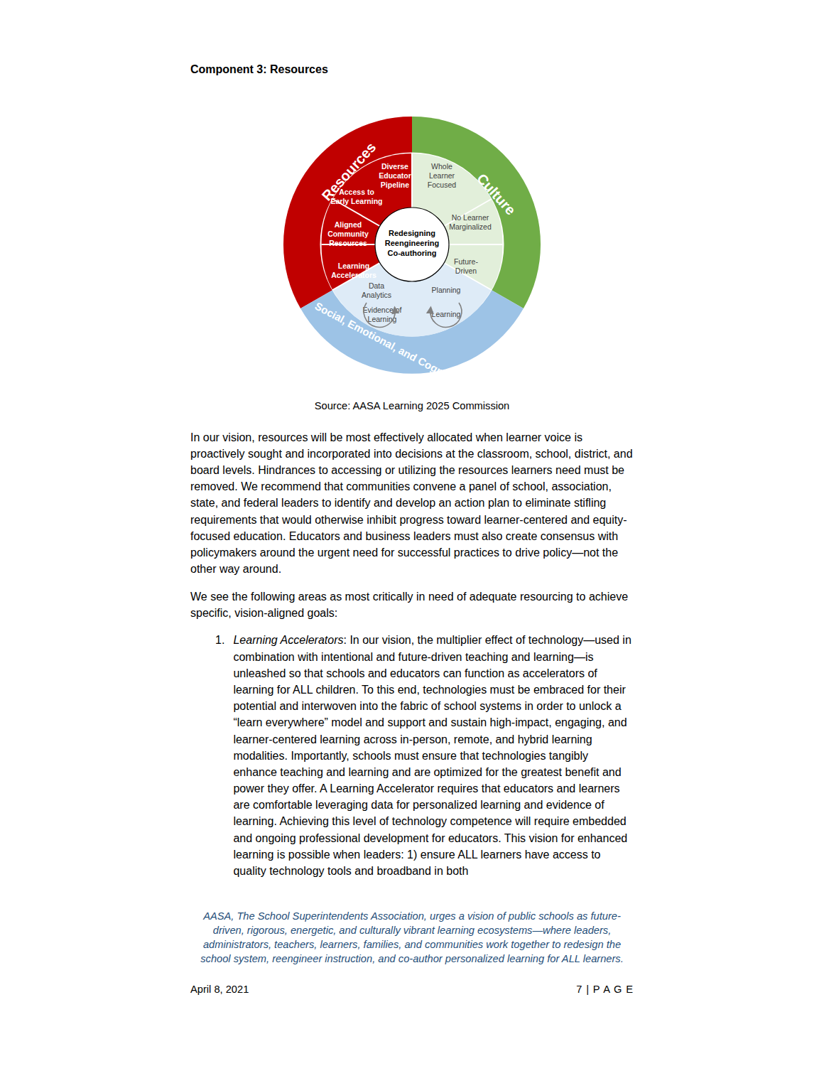Component 3: Resources
AASA Learning 2025 Commission framework wheel A circular diagram divided into three outer sectors labeled Resources, Culture, and Social, Emotional, and Cognitive Growth, surrounding a center circle reading Redesigning, Reengineering, Co-authoring. Redesigning Reengineering Co-authoring Resources Culture Social, Emotional, and Cognitive Growth Diverse Educator Pipeline Access to Early Learning Aligned Community Resources Learning Accelerators Whole Learner Focused No Learner Marginalized Future- Driven Data Analytics Evidence of Learning Planning Learning
Source: AASA Learning 2025 Commission
In our vision, resources will be most effectively allocated when learner voice is proactively sought and incorporated into decisions at the classroom, school, district, and board levels. Hindrances to accessing or utilizing the resources learners need must be removed. We recommend that communities convene a panel of school, association, state, and federal leaders to identify and develop an action plan to eliminate stifling requirements that would otherwise inhibit progress toward learner-centered and equity-focused education. Educators and business leaders must also create consensus with policymakers around the urgent need for successful practices to drive policy—not the other way around.
We see the following areas as most critically in need of adequate resourcing to achieve specific, vision-aligned goals:
Learning Accelerators: In our vision, the multiplier effect of technology—used in combination with intentional and future-driven teaching and learning—is unleashed so that schools and educators can function as accelerators of learning for ALL children. To this end, technologies must be embraced for their potential and interwoven into the fabric of school systems in order to unlock a “learn everywhere” model and support and sustain high-impact, engaging, and learner-centered learning across in-person, remote, and hybrid learning modalities. Importantly, schools must ensure that technologies tangibly enhance teaching and learning and are optimized for the greatest benefit and power they offer. A Learning Accelerator requires that educators and learners are comfortable leveraging data for personalized learning and evidence of learning. Achieving this level of technology competence will require embedded and ongoing professional development for educators. This vision for enhanced learning is possible when leaders: 1) ensure ALL learners have access to quality technology tools and broadband in both
AASA, The School Superintendents Association, urges a vision of public schools as future-driven, rigorous, energetic, and culturally vibrant learning ecosystems—where leaders, administrators, teachers, learners, families, and communities work together to redesign the school system, reengineer instruction, and co-author personalized learning for ALL learners.
April 8, 2021 7 | P A G E